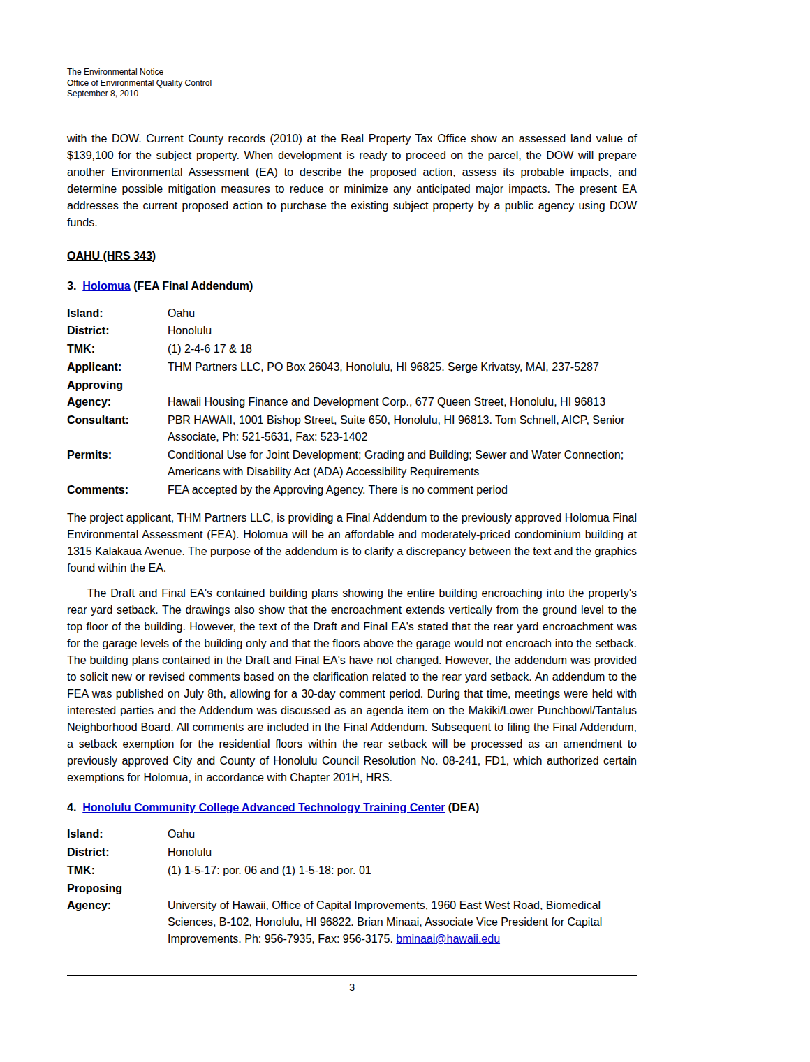The Environmental Notice
Office of Environmental Quality Control
September 8, 2010
with the DOW. Current County records (2010) at the Real Property Tax Office show an assessed land value of $139,100 for the subject property. When development is ready to proceed on the parcel, the DOW will prepare another Environmental Assessment (EA) to describe the proposed action, assess its probable impacts, and determine possible mitigation measures to reduce or minimize any anticipated major impacts. The present EA addresses the current proposed action to purchase the existing subject property by a public agency using DOW funds.
OAHU (HRS 343)
3. Holomua (FEA Final Addendum)
| Island: | Oahu |
| District: | Honolulu |
| TMK: | (1) 2-4-6 17 & 18 |
| Applicant: | THM Partners LLC, PO Box 26043, Honolulu, HI 96825. Serge Krivatsy, MAI, 237-5287 |
| Approving Agency: | Hawaii Housing Finance and Development Corp., 677 Queen Street, Honolulu, HI 96813 |
| Consultant: | PBR HAWAII, 1001 Bishop Street, Suite 650, Honolulu, HI 96813. Tom Schnell, AICP, Senior Associate, Ph: 521-5631, Fax: 523-1402 |
| Permits: | Conditional Use for Joint Development; Grading and Building; Sewer and Water Connection; Americans with Disability Act (ADA) Accessibility Requirements |
| Comments: | FEA accepted by the Approving Agency. There is no comment period |
The project applicant, THM Partners LLC, is providing a Final Addendum to the previously approved Holomua Final Environmental Assessment (FEA). Holomua will be an affordable and moderately-priced condominium building at 1315 Kalakaua Avenue. The purpose of the addendum is to clarify a discrepancy between the text and the graphics found within the EA.
The Draft and Final EA's contained building plans showing the entire building encroaching into the property's rear yard setback. The drawings also show that the encroachment extends vertically from the ground level to the top floor of the building. However, the text of the Draft and Final EA's stated that the rear yard encroachment was for the garage levels of the building only and that the floors above the garage would not encroach into the setback. The building plans contained in the Draft and Final EA's have not changed. However, the addendum was provided to solicit new or revised comments based on the clarification related to the rear yard setback. An addendum to the FEA was published on July 8th, allowing for a 30-day comment period. During that time, meetings were held with interested parties and the Addendum was discussed as an agenda item on the Makiki/Lower Punchbowl/Tantalus Neighborhood Board. All comments are included in the Final Addendum. Subsequent to filing the Final Addendum, a setback exemption for the residential floors within the rear setback will be processed as an amendment to previously approved City and County of Honolulu Council Resolution No. 08-241, FD1, which authorized certain exemptions for Holomua, in accordance with Chapter 201H, HRS.
4. Honolulu Community College Advanced Technology Training Center (DEA)
| Island: | Oahu |
| District: | Honolulu |
| TMK: | (1) 1-5-17: por. 06 and (1) 1-5-18: por. 01 |
| Proposing Agency: | University of Hawaii, Office of Capital Improvements, 1960 East West Road, Biomedical Sciences, B-102, Honolulu, HI 96822. Brian Minaai, Associate Vice President for Capital Improvements. Ph: 956-7935, Fax: 956-3175. bminaai@hawaii.edu |
3